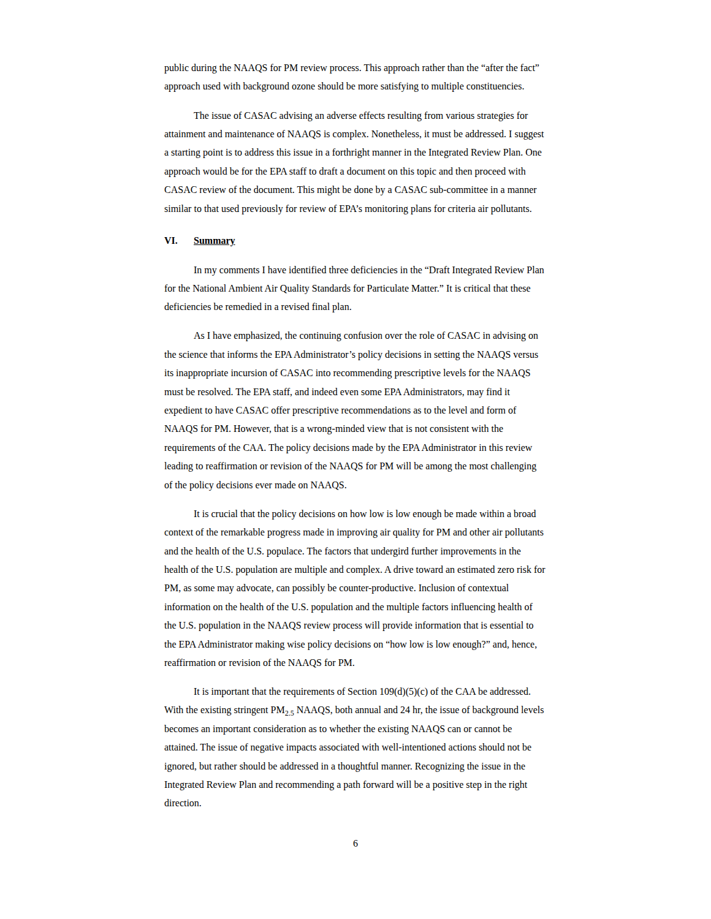public during the NAAQS for PM review process. This approach rather than the “after the fact” approach used with background ozone should be more satisfying to multiple constituencies.
The issue of CASAC advising an adverse effects resulting from various strategies for attainment and maintenance of NAAQS is complex. Nonetheless, it must be addressed. I suggest a starting point is to address this issue in a forthright manner in the Integrated Review Plan. One approach would be for the EPA staff to draft a document on this topic and then proceed with CASAC review of the document. This might be done by a CASAC sub-committee in a manner similar to that used previously for review of EPA’s monitoring plans for criteria air pollutants.
VI. Summary
In my comments I have identified three deficiencies in the “Draft Integrated Review Plan for the National Ambient Air Quality Standards for Particulate Matter.” It is critical that these deficiencies be remedied in a revised final plan.
As I have emphasized, the continuing confusion over the role of CASAC in advising on the science that informs the EPA Administrator’s policy decisions in setting the NAAQS versus its inappropriate incursion of CASAC into recommending prescriptive levels for the NAAQS must be resolved. The EPA staff, and indeed even some EPA Administrators, may find it expedient to have CASAC offer prescriptive recommendations as to the level and form of NAAQS for PM. However, that is a wrong-minded view that is not consistent with the requirements of the CAA. The policy decisions made by the EPA Administrator in this review leading to reaffirmation or revision of the NAAQS for PM will be among the most challenging of the policy decisions ever made on NAAQS.
It is crucial that the policy decisions on how low is low enough be made within a broad context of the remarkable progress made in improving air quality for PM and other air pollutants and the health of the U.S. populace. The factors that undergird further improvements in the health of the U.S. population are multiple and complex. A drive toward an estimated zero risk for PM, as some may advocate, can possibly be counter-productive. Inclusion of contextual information on the health of the U.S. population and the multiple factors influencing health of the U.S. population in the NAAQS review process will provide information that is essential to the EPA Administrator making wise policy decisions on “how low is low enough?” and, hence, reaffirmation or revision of the NAAQS for PM.
It is important that the requirements of Section 109(d)(5)(c) of the CAA be addressed. With the existing stringent PM2.5 NAAQS, both annual and 24 hr, the issue of background levels becomes an important consideration as to whether the existing NAAQS can or cannot be attained. The issue of negative impacts associated with well-intentioned actions should not be ignored, but rather should be addressed in a thoughtful manner. Recognizing the issue in the Integrated Review Plan and recommending a path forward will be a positive step in the right direction.
6